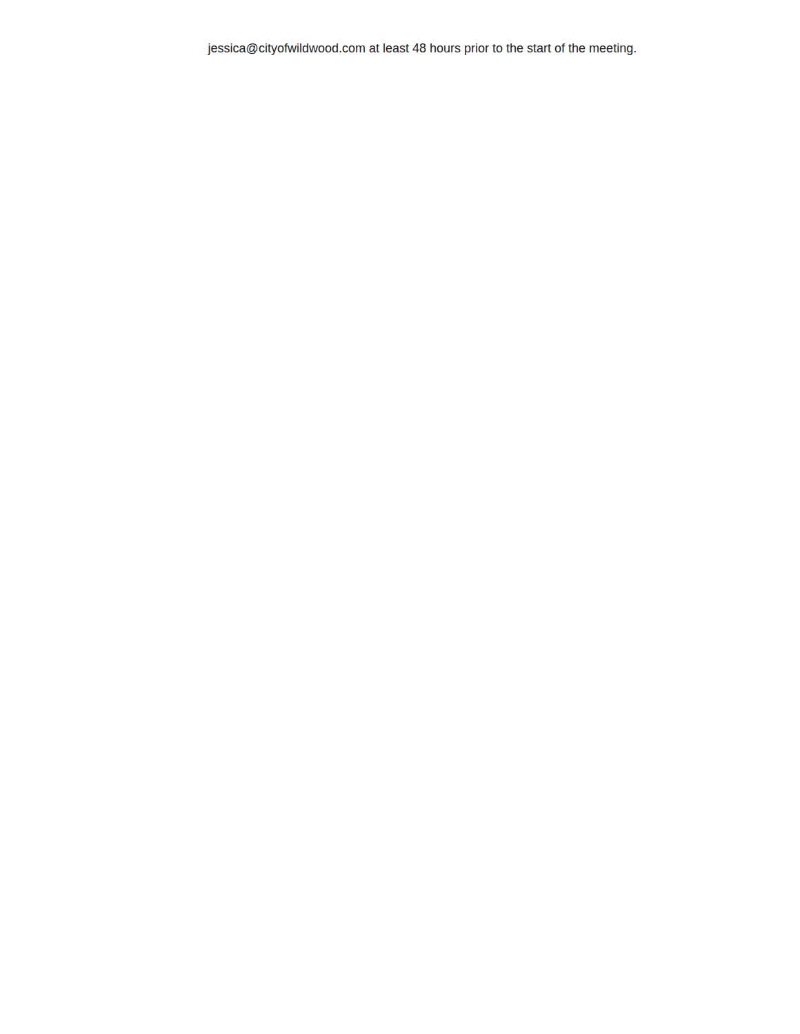requesting accommodation to participate in this meeting, please contact
jessica@cityofwildwood.com at least 48 hours prior to the start of the meeting.